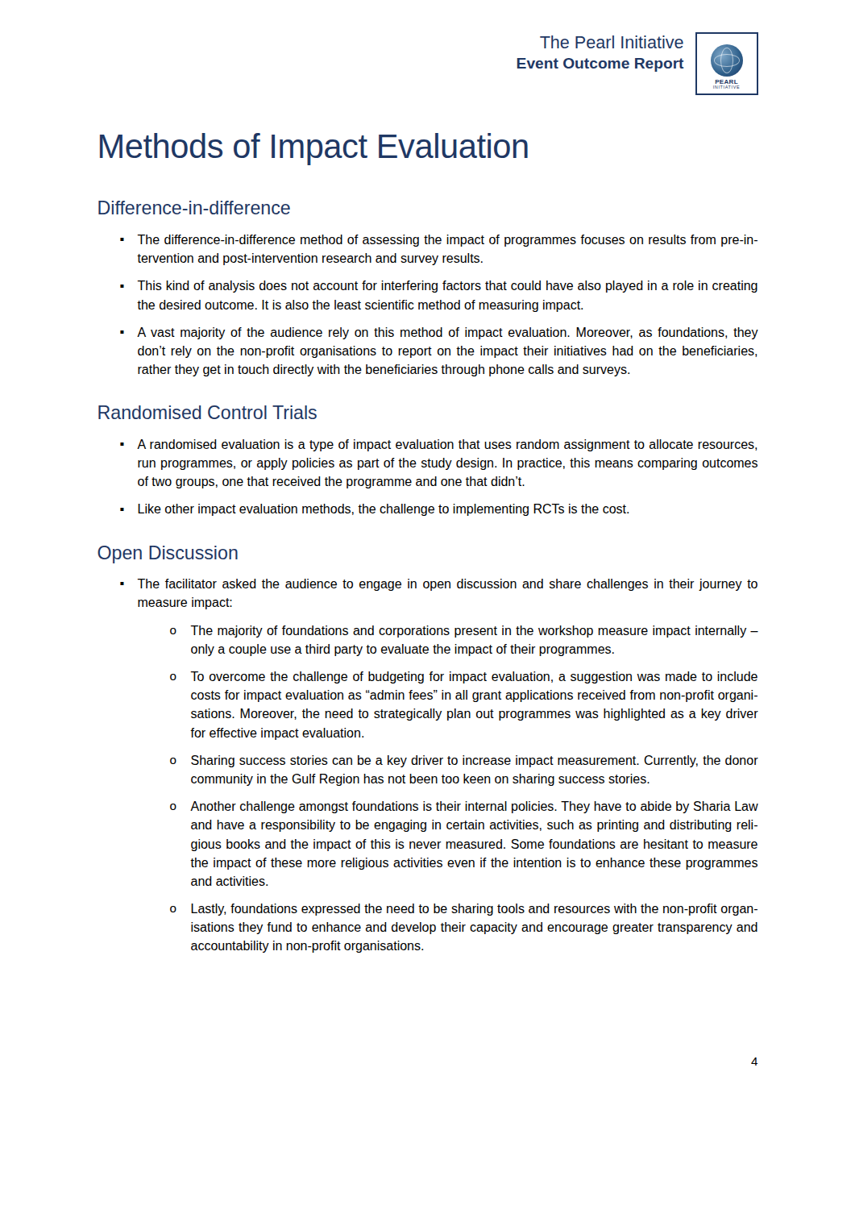The Pearl Initiative
Event Outcome Report
PEARLINITIATIVE
Methods of Impact Evaluation
Difference-in-difference
The difference-in-difference method of assessing the impact of programmes focuses on results from pre-intervention and post-intervention research and survey results.
This kind of analysis does not account for interfering factors that could have also played in a role in creating the desired outcome. It is also the least scientific method of measuring impact.
A vast majority of the audience rely on this method of impact evaluation. Moreover, as foundations, they don’t rely on the non-profit organisations to report on the impact their initiatives had on the beneficiaries, rather they get in touch directly with the beneficiaries through phone calls and surveys.
Randomised Control Trials
A randomised evaluation is a type of impact evaluation that uses random assignment to allocate resources, run programmes, or apply policies as part of the study design. In practice, this means comparing outcomes of two groups, one that received the programme and one that didn’t.
Like other impact evaluation methods, the challenge to implementing RCTs is the cost.
Open Discussion
The facilitator asked the audience to engage in open discussion and share challenges in their journey to measure impact:
The majority of foundations and corporations present in the workshop measure impact internally – only a couple use a third party to evaluate the impact of their programmes.
To overcome the challenge of budgeting for impact evaluation, a suggestion was made to include costs for impact evaluation as “admin fees” in all grant applications received from non-profit organisations. Moreover, the need to strategically plan out programmes was highlighted as a key driver for effective impact evaluation.
Sharing success stories can be a key driver to increase impact measurement. Currently, the donor community in the Gulf Region has not been too keen on sharing success stories.
Another challenge amongst foundations is their internal policies. They have to abide by Sharia Law and have a responsibility to be engaging in certain activities, such as printing and distributing religious books and the impact of this is never measured. Some foundations are hesitant to measure the impact of these more religious activities even if the intention is to enhance these programmes and activities.
Lastly, foundations expressed the need to be sharing tools and resources with the non-profit organisations they fund to enhance and develop their capacity and encourage greater transparency and accountability in non-profit organisations.
4